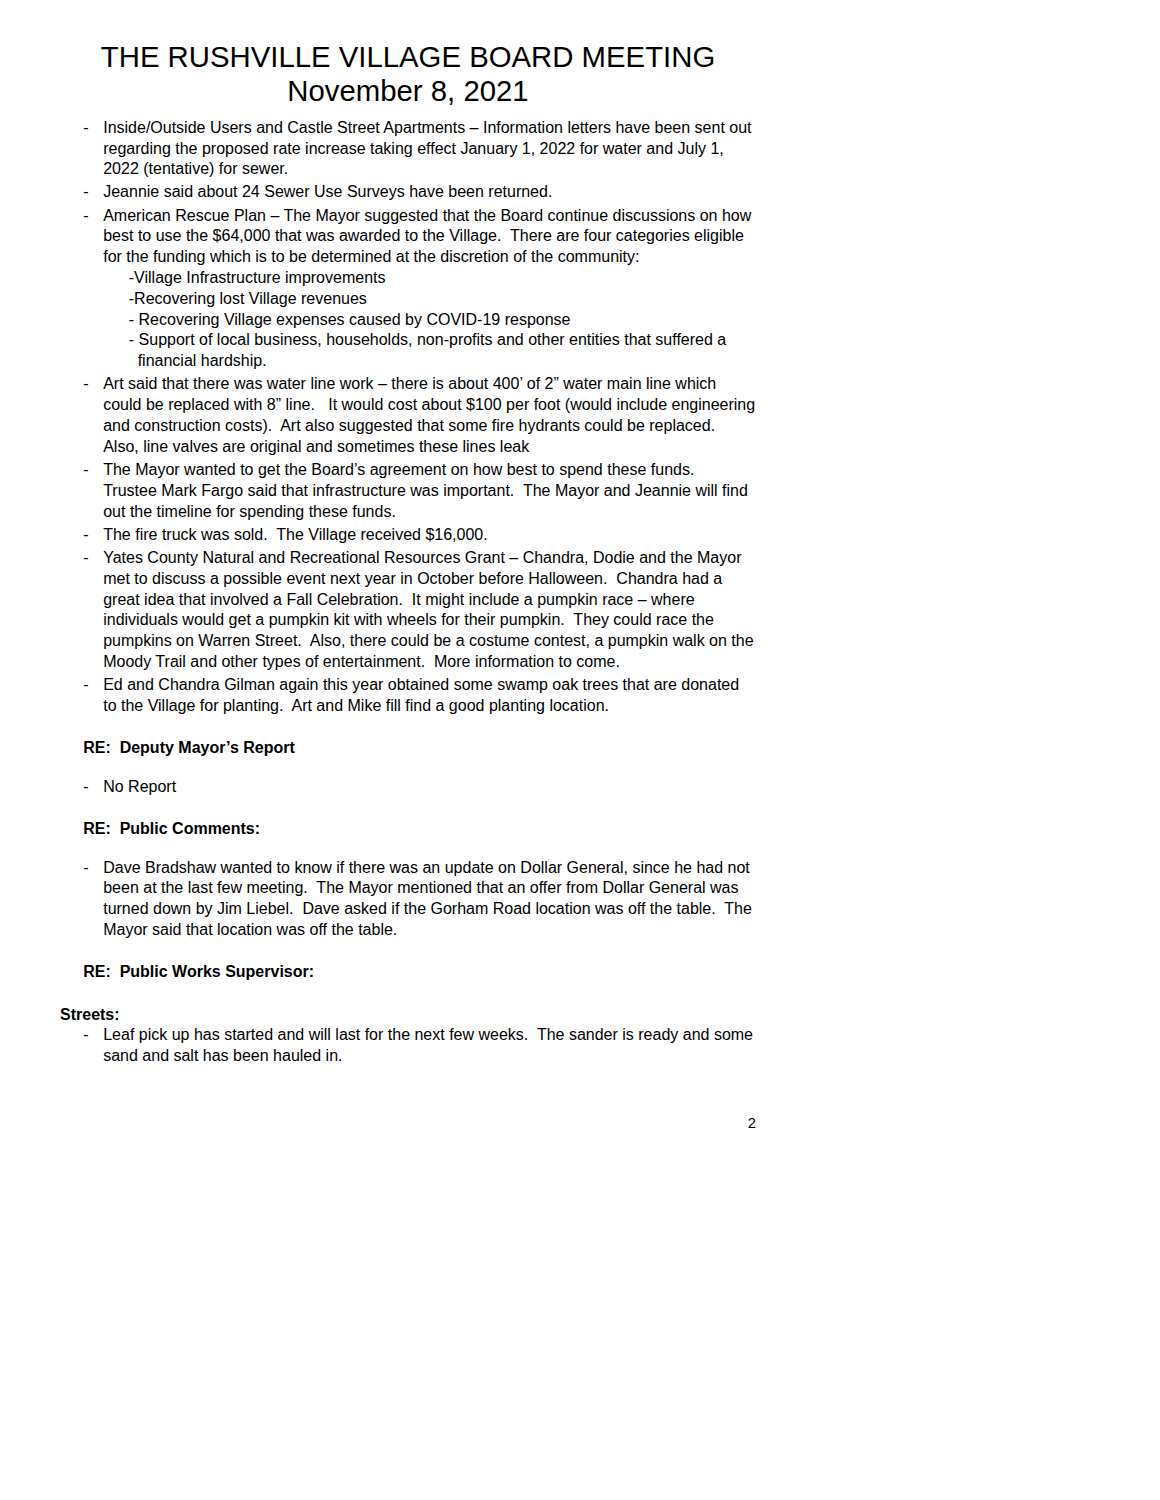THE RUSHVILLE VILLAGE BOARD MEETING
November 8, 2021
Inside/Outside Users and Castle Street Apartments – Information letters have been sent out regarding the proposed rate increase taking effect January 1, 2022 for water and July 1, 2022 (tentative) for sewer.
Jeannie said about 24 Sewer Use Surveys have been returned.
American Rescue Plan – The Mayor suggested that the Board continue discussions on how best to use the $64,000 that was awarded to the Village. There are four categories eligible for the funding which is to be determined at the discretion of the community:
-Village Infrastructure improvements
-Recovering lost Village revenues
- Recovering Village expenses caused by COVID-19 response
- Support of local business, households, non-profits and other entities that suffered a
financial hardship.
Art said that there was water line work – there is about 400’ of 2” water main line which could be replaced with 8” line. It would cost about $100 per foot (would include engineering and construction costs). Art also suggested that some fire hydrants could be replaced. Also, line valves are original and sometimes these lines leak
The Mayor wanted to get the Board’s agreement on how best to spend these funds. Trustee Mark Fargo said that infrastructure was important. The Mayor and Jeannie will find out the timeline for spending these funds.
The fire truck was sold. The Village received $16,000.
Yates County Natural and Recreational Resources Grant – Chandra, Dodie and the Mayor met to discuss a possible event next year in October before Halloween. Chandra had a great idea that involved a Fall Celebration. It might include a pumpkin race – where individuals would get a pumpkin kit with wheels for their pumpkin. They could race the pumpkins on Warren Street. Also, there could be a costume contest, a pumpkin walk on the Moody Trail and other types of entertainment. More information to come.
Ed and Chandra Gilman again this year obtained some swamp oak trees that are donated to the Village for planting. Art and Mike fill find a good planting location.
RE: Deputy Mayor’s Report
No Report
RE: Public Comments:
Dave Bradshaw wanted to know if there was an update on Dollar General, since he had not been at the last few meeting. The Mayor mentioned that an offer from Dollar General was turned down by Jim Liebel. Dave asked if the Gorham Road location was off the table. The Mayor said that location was off the table.
RE: Public Works Supervisor:
Streets:
Leaf pick up has started and will last for the next few weeks. The sander is ready and some sand and salt has been hauled in.
2